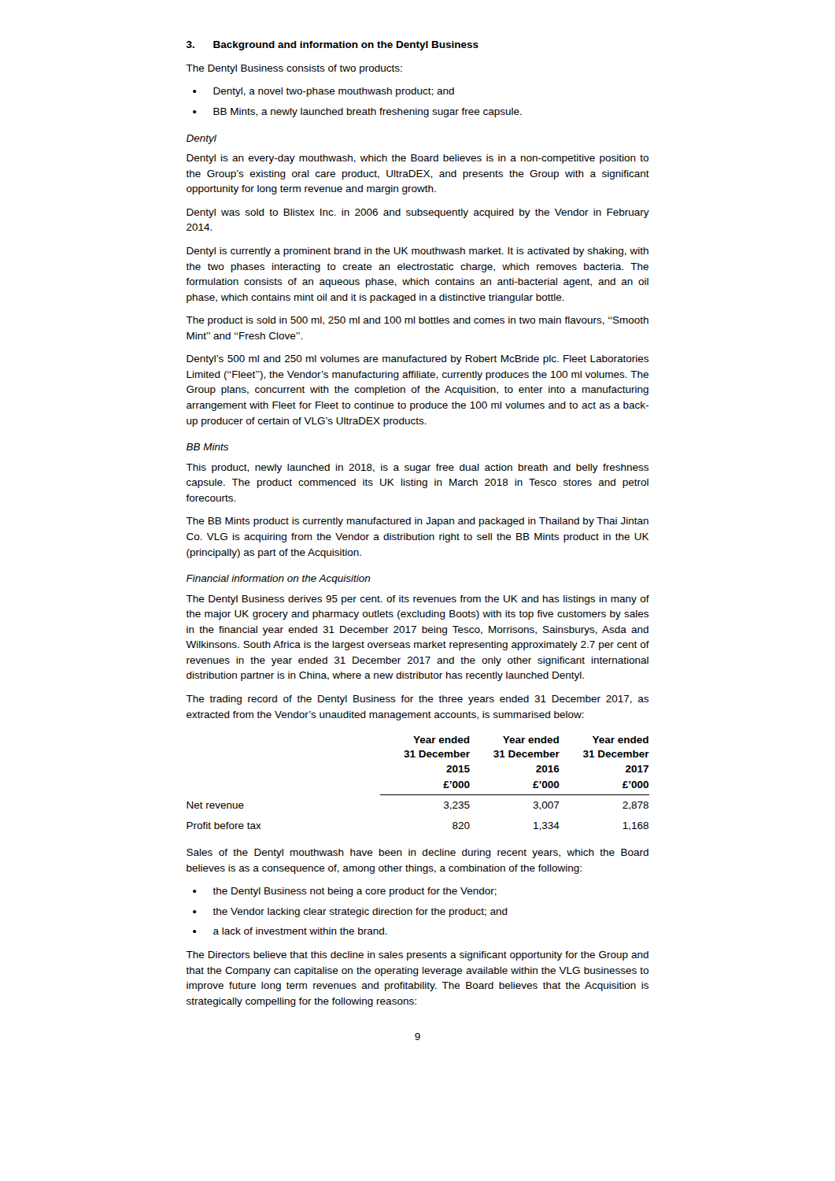3. Background and information on the Dentyl Business
The Dentyl Business consists of two products:
Dentyl, a novel two-phase mouthwash product; and
BB Mints, a newly launched breath freshening sugar free capsule.
Dentyl
Dentyl is an every-day mouthwash, which the Board believes is in a non-competitive position to the Group’s existing oral care product, UltraDEX, and presents the Group with a significant opportunity for long term revenue and margin growth.
Dentyl was sold to Blistex Inc. in 2006 and subsequently acquired by the Vendor in February 2014.
Dentyl is currently a prominent brand in the UK mouthwash market. It is activated by shaking, with the two phases interacting to create an electrostatic charge, which removes bacteria. The formulation consists of an aqueous phase, which contains an anti-bacterial agent, and an oil phase, which contains mint oil and it is packaged in a distinctive triangular bottle.
The product is sold in 500 ml, 250 ml and 100 ml bottles and comes in two main flavours, ‘‘Smooth Mint’’ and ‘‘Fresh Clove’’.
Dentyl’s 500 ml and 250 ml volumes are manufactured by Robert McBride plc. Fleet Laboratories Limited (‘‘Fleet’’), the Vendor’s manufacturing affiliate, currently produces the 100 ml volumes. The Group plans, concurrent with the completion of the Acquisition, to enter into a manufacturing arrangement with Fleet for Fleet to continue to produce the 100 ml volumes and to act as a back-up producer of certain of VLG’s UltraDEX products.
BB Mints
This product, newly launched in 2018, is a sugar free dual action breath and belly freshness capsule. The product commenced its UK listing in March 2018 in Tesco stores and petrol forecourts.
The BB Mints product is currently manufactured in Japan and packaged in Thailand by Thai Jintan Co. VLG is acquiring from the Vendor a distribution right to sell the BB Mints product in the UK (principally) as part of the Acquisition.
Financial information on the Acquisition
The Dentyl Business derives 95 per cent. of its revenues from the UK and has listings in many of the major UK grocery and pharmacy outlets (excluding Boots) with its top five customers by sales in the financial year ended 31 December 2017 being Tesco, Morrisons, Sainsburys, Asda and Wilkinsons. South Africa is the largest overseas market representing approximately 2.7 per cent of revenues in the year ended 31 December 2017 and the only other significant international distribution partner is in China, where a new distributor has recently launched Dentyl.
The trading record of the Dentyl Business for the three years ended 31 December 2017, as extracted from the Vendor’s unaudited management accounts, is summarised below:
| | Year ended 31 December 2015 | Year ended 31 December 2016 | Year ended 31 December 2017 |
| --- | --- | --- | --- |
| | £’000 | £’000 | £’000 |
| Net revenue | 3,235 | 3,007 | 2,878 |
| Profit before tax | 820 | 1,334 | 1,168 |
Sales of the Dentyl mouthwash have been in decline during recent years, which the Board believes is as a consequence of, among other things, a combination of the following:
the Dentyl Business not being a core product for the Vendor;
the Vendor lacking clear strategic direction for the product; and
a lack of investment within the brand.
The Directors believe that this decline in sales presents a significant opportunity for the Group and that the Company can capitalise on the operating leverage available within the VLG businesses to improve future long term revenues and profitability. The Board believes that the Acquisition is strategically compelling for the following reasons:
9